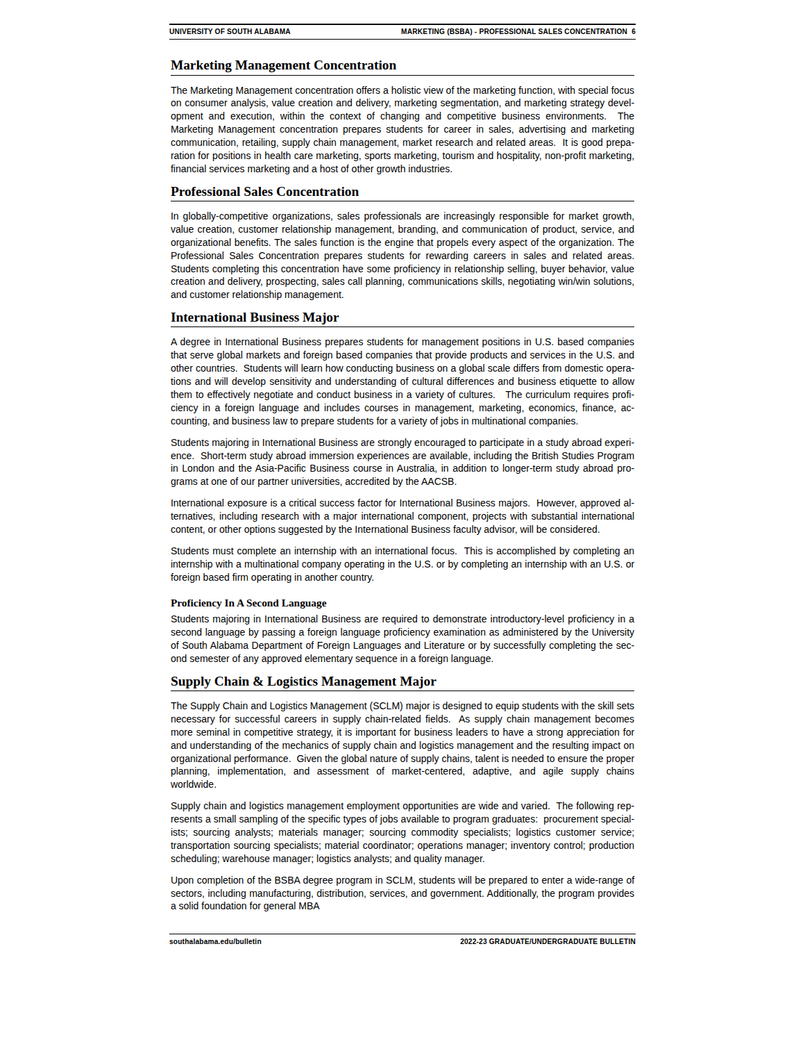University of South Alabama
Marketing (BSBA) - Professional Sales Concentration 6
Marketing Management Concentration
The Marketing Management concentration offers a holistic view of the marketing function, with special focus on consumer analysis, value creation and delivery, marketing segmentation, and marketing strategy development and execution, within the context of changing and competitive business environments. The Marketing Management concentration prepares students for career in sales, advertising and marketing communication, retailing, supply chain management, market research and related areas. It is good preparation for positions in health care marketing, sports marketing, tourism and hospitality, non-profit marketing, financial services marketing and a host of other growth industries.
Professional Sales Concentration
In globally-competitive organizations, sales professionals are increasingly responsible for market growth, value creation, customer relationship management, branding, and communication of product, service, and organizational benefits. The sales function is the engine that propels every aspect of the organization. The Professional Sales Concentration prepares students for rewarding careers in sales and related areas. Students completing this concentration have some proficiency in relationship selling, buyer behavior, value creation and delivery, prospecting, sales call planning, communications skills, negotiating win/win solutions, and customer relationship management.
International Business Major
A degree in International Business prepares students for management positions in U.S. based companies that serve global markets and foreign based companies that provide products and services in the U.S. and other countries. Students will learn how conducting business on a global scale differs from domestic operations and will develop sensitivity and understanding of cultural differences and business etiquette to allow them to effectively negotiate and conduct business in a variety of cultures. The curriculum requires proficiency in a foreign language and includes courses in management, marketing, economics, finance, accounting, and business law to prepare students for a variety of jobs in multinational companies.
Students majoring in International Business are strongly encouraged to participate in a study abroad experience. Short-term study abroad immersion experiences are available, including the British Studies Program in London and the Asia-Pacific Business course in Australia, in addition to longer-term study abroad programs at one of our partner universities, accredited by the AACSB.
International exposure is a critical success factor for International Business majors. However, approved alternatives, including research with a major international component, projects with substantial international content, or other options suggested by the International Business faculty advisor, will be considered.
Students must complete an internship with an international focus. This is accomplished by completing an internship with a multinational company operating in the U.S. or by completing an internship with an U.S. or foreign based firm operating in another country.
Proficiency In A Second Language
Students majoring in International Business are required to demonstrate introductory-level proficiency in a second language by passing a foreign language proficiency examination as administered by the University of South Alabama Department of Foreign Languages and Literature or by successfully completing the second semester of any approved elementary sequence in a foreign language.
Supply Chain & Logistics Management Major
The Supply Chain and Logistics Management (SCLM) major is designed to equip students with the skill sets necessary for successful careers in supply chain-related fields. As supply chain management becomes more seminal in competitive strategy, it is important for business leaders to have a strong appreciation for and understanding of the mechanics of supply chain and logistics management and the resulting impact on organizational performance. Given the global nature of supply chains, talent is needed to ensure the proper planning, implementation, and assessment of market-centered, adaptive, and agile supply chains worldwide.
Supply chain and logistics management employment opportunities are wide and varied. The following represents a small sampling of the specific types of jobs available to program graduates: procurement specialists; sourcing analysts; materials manager; sourcing commodity specialists; logistics customer service; transportation sourcing specialists; material coordinator; operations manager; inventory control; production scheduling; warehouse manager; logistics analysts; and quality manager.
Upon completion of the BSBA degree program in SCLM, students will be prepared to enter a wide-range of sectors, including manufacturing, distribution, services, and government. Additionally, the program provides a solid foundation for general MBA
southalabama.edu/bulletin
2022-23 Graduate/Undergraduate Bulletin